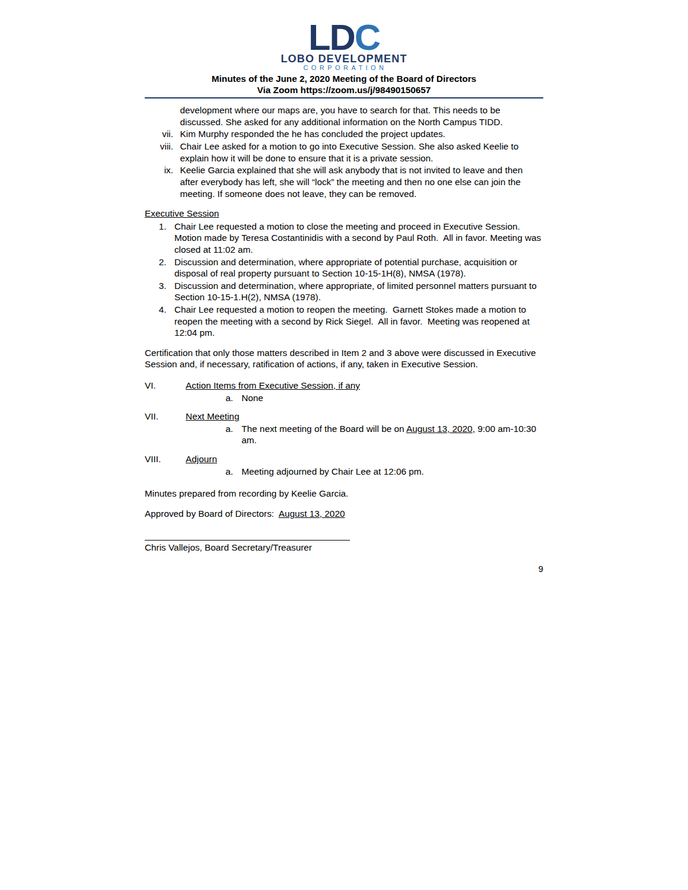LDC
LOBO DEVELOPMENT
CORPORATION
Minutes of the June 2, 2020 Meeting of the Board of Directors
Via Zoom https://zoom.us/j/98490150657
development where our maps are, you have to search for that. This needs to be discussed. She asked for any additional information on the North Campus TIDD.
vii. Kim Murphy responded the he has concluded the project updates.
viii. Chair Lee asked for a motion to go into Executive Session. She also asked Keelie to explain how it will be done to ensure that it is a private session.
ix. Keelie Garcia explained that she will ask anybody that is not invited to leave and then after everybody has left, she will “lock” the meeting and then no one else can join the meeting. If someone does not leave, they can be removed.
Executive Session
1. Chair Lee requested a motion to close the meeting and proceed in Executive Session. Motion made by Teresa Costantinidis with a second by Paul Roth. All in favor. Meeting was closed at 11:02 am.
2. Discussion and determination, where appropriate of potential purchase, acquisition or disposal of real property pursuant to Section 10-15-1H(8), NMSA (1978).
3. Discussion and determination, where appropriate, of limited personnel matters pursuant to Section 10-15-1.H(2), NMSA (1978).
4. Chair Lee requested a motion to reopen the meeting. Garnett Stokes made a motion to reopen the meeting with a second by Rick Siegel. All in favor. Meeting was reopened at 12:04 pm.
Certification that only those matters described in Item 2 and 3 above were discussed in Executive Session and, if necessary, ratification of actions, if any, taken in Executive Session.
VI.
Action Items from Executive Session, if any
a.
None
VII.
Next Meeting
a.
The next meeting of the Board will be on August 13, 2020, 9:00 am-10:30 am.
VIII.
Adjourn
a.
Meeting adjourned by Chair Lee at 12:06 pm.
Minutes prepared from recording by Keelie Garcia.
Approved by Board of Directors: August 13, 2020
Chris Vallejos, Board Secretary/Treasurer
9